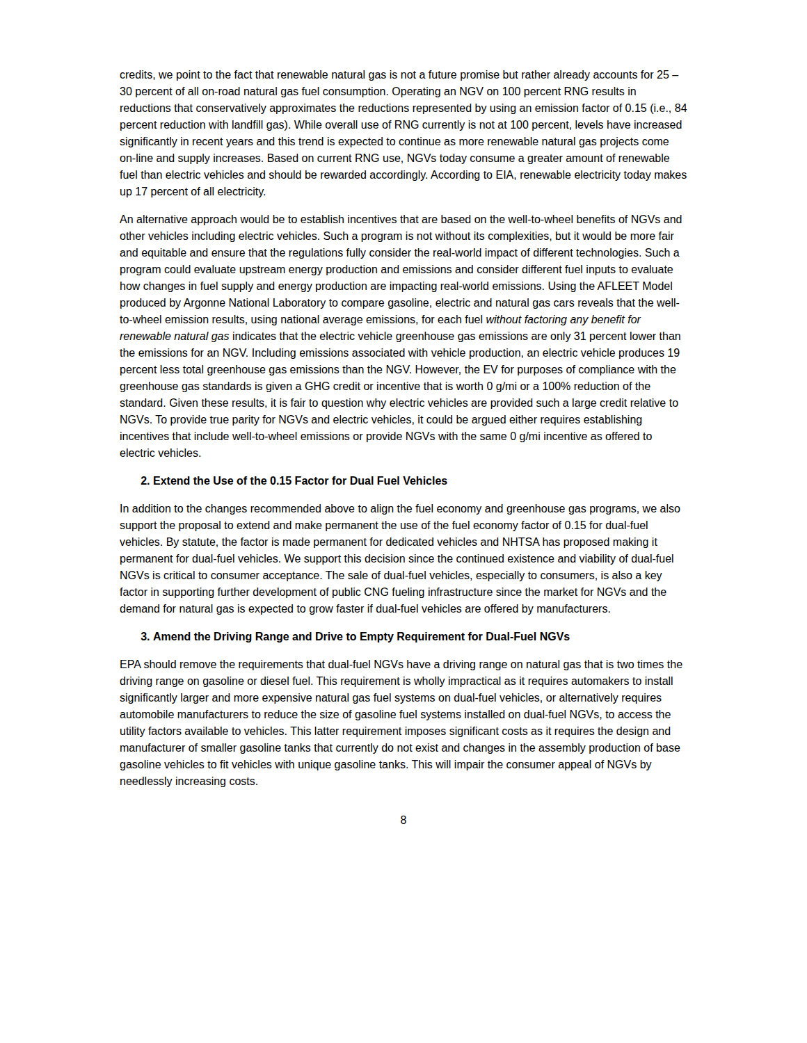credits, we point to the fact that renewable natural gas is not a future promise but rather already accounts for 25 – 30 percent of all on-road natural gas fuel consumption. Operating an NGV on 100 percent RNG results in reductions that conservatively approximates the reductions represented by using an emission factor of 0.15 (i.e., 84 percent reduction with landfill gas). While overall use of RNG currently is not at 100 percent, levels have increased significantly in recent years and this trend is expected to continue as more renewable natural gas projects come on-line and supply increases. Based on current RNG use, NGVs today consume a greater amount of renewable fuel than electric vehicles and should be rewarded accordingly. According to EIA, renewable electricity today makes up 17 percent of all electricity.
An alternative approach would be to establish incentives that are based on the well-to-wheel benefits of NGVs and other vehicles including electric vehicles. Such a program is not without its complexities, but it would be more fair and equitable and ensure that the regulations fully consider the real-world impact of different technologies. Such a program could evaluate upstream energy production and emissions and consider different fuel inputs to evaluate how changes in fuel supply and energy production are impacting real-world emissions. Using the AFLEET Model produced by Argonne National Laboratory to compare gasoline, electric and natural gas cars reveals that the well-to-wheel emission results, using national average emissions, for each fuel without factoring any benefit for renewable natural gas indicates that the electric vehicle greenhouse gas emissions are only 31 percent lower than the emissions for an NGV. Including emissions associated with vehicle production, an electric vehicle produces 19 percent less total greenhouse gas emissions than the NGV. However, the EV for purposes of compliance with the greenhouse gas standards is given a GHG credit or incentive that is worth 0 g/mi or a 100% reduction of the standard. Given these results, it is fair to question why electric vehicles are provided such a large credit relative to NGVs. To provide true parity for NGVs and electric vehicles, it could be argued either requires establishing incentives that include well-to-wheel emissions or provide NGVs with the same 0 g/mi incentive as offered to electric vehicles.
Extend the Use of the 0.15 Factor for Dual Fuel Vehicles
In addition to the changes recommended above to align the fuel economy and greenhouse gas programs, we also support the proposal to extend and make permanent the use of the fuel economy factor of 0.15 for dual-fuel vehicles. By statute, the factor is made permanent for dedicated vehicles and NHTSA has proposed making it permanent for dual-fuel vehicles. We support this decision since the continued existence and viability of dual-fuel NGVs is critical to consumer acceptance. The sale of dual-fuel vehicles, especially to consumers, is also a key factor in supporting further development of public CNG fueling infrastructure since the market for NGVs and the demand for natural gas is expected to grow faster if dual-fuel vehicles are offered by manufacturers.
Amend the Driving Range and Drive to Empty Requirement for Dual-Fuel NGVs
EPA should remove the requirements that dual-fuel NGVs have a driving range on natural gas that is two times the driving range on gasoline or diesel fuel. This requirement is wholly impractical as it requires automakers to install significantly larger and more expensive natural gas fuel systems on dual-fuel vehicles, or alternatively requires automobile manufacturers to reduce the size of gasoline fuel systems installed on dual-fuel NGVs, to access the utility factors available to vehicles. This latter requirement imposes significant costs as it requires the design and manufacturer of smaller gasoline tanks that currently do not exist and changes in the assembly production of base gasoline vehicles to fit vehicles with unique gasoline tanks. This will impair the consumer appeal of NGVs by needlessly increasing costs.
8